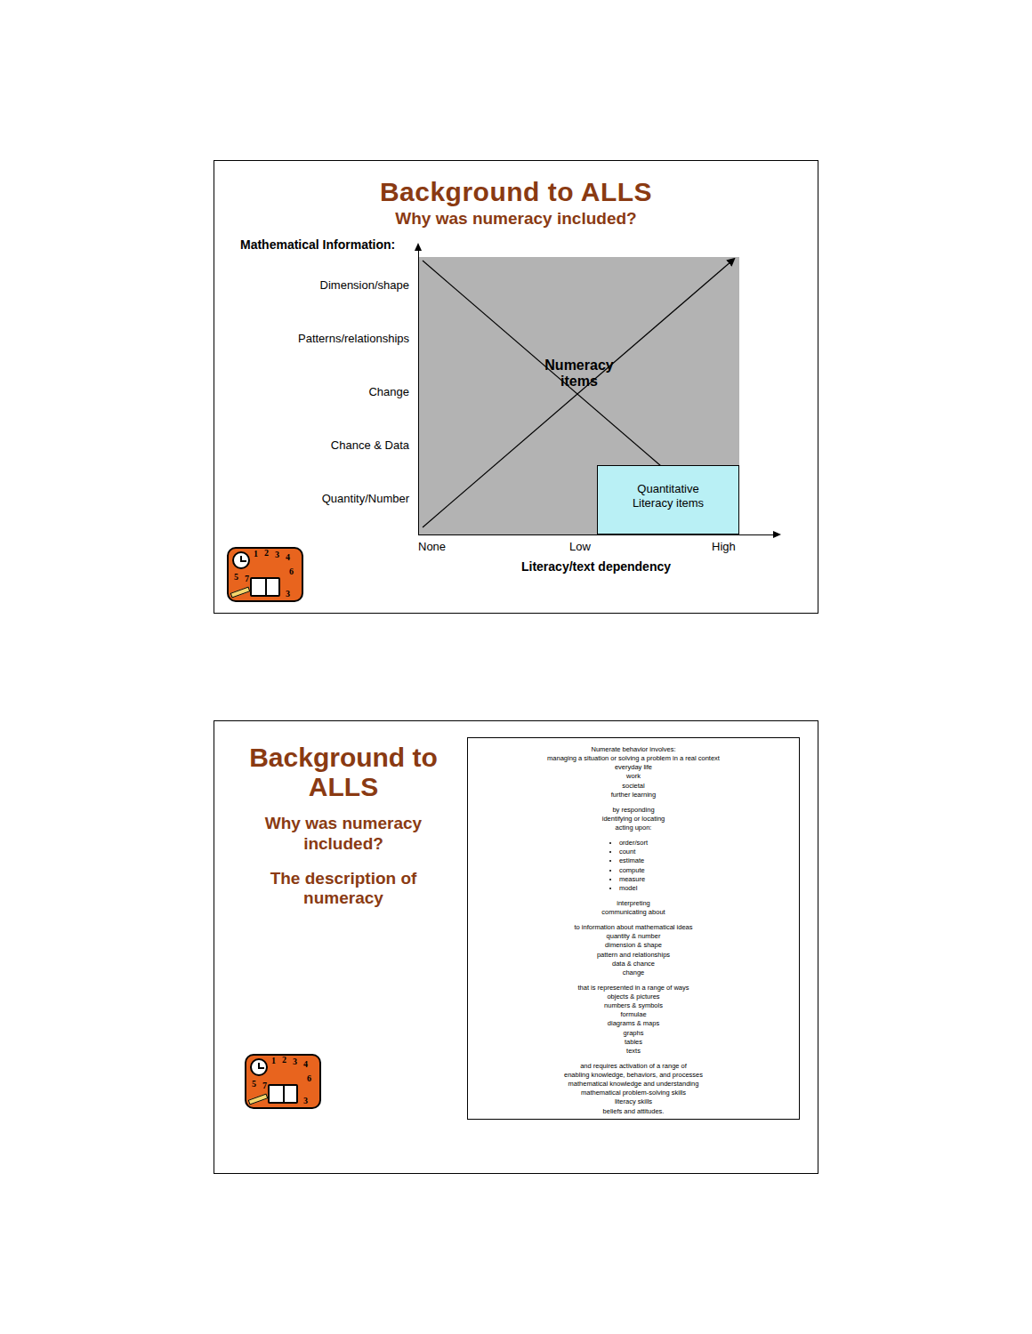Background to ALLS
Why was numeracy included?
Mathematical Information:
Dimension/shape Patterns/relationships Change Chance & Data Quantity/Number
Numeracy
items
Quantitative
Literacy items
None Low High
Literacy/text dependency
1 2 3 4 5 6 3 7
Background to
ALLS
Why was numeracy
included?
The description of
numeracy
1 2 3 4 5 6 3 7
Numerate behavior involves:
managing a situation or solving a problem in a real context
everyday life
work
societal
further learning
by responding
identifying or locating
acting upon:
order/sort
count
estimate
compute
measure
model
interpreting
communicating about
to information about mathematical ideas
quantity & number
dimension & shape
pattern and relationships
data & chance
change
that is represented in a range of ways
objects & pictures
numbers & symbols
formulae
diagrams & maps
graphs
tables
texts
and requires activation of a range of
enabling knowledge, behaviors, and processes
mathematical knowledge and understanding
mathematical problem-solving skills
literacy skills
beliefs and attitudes.